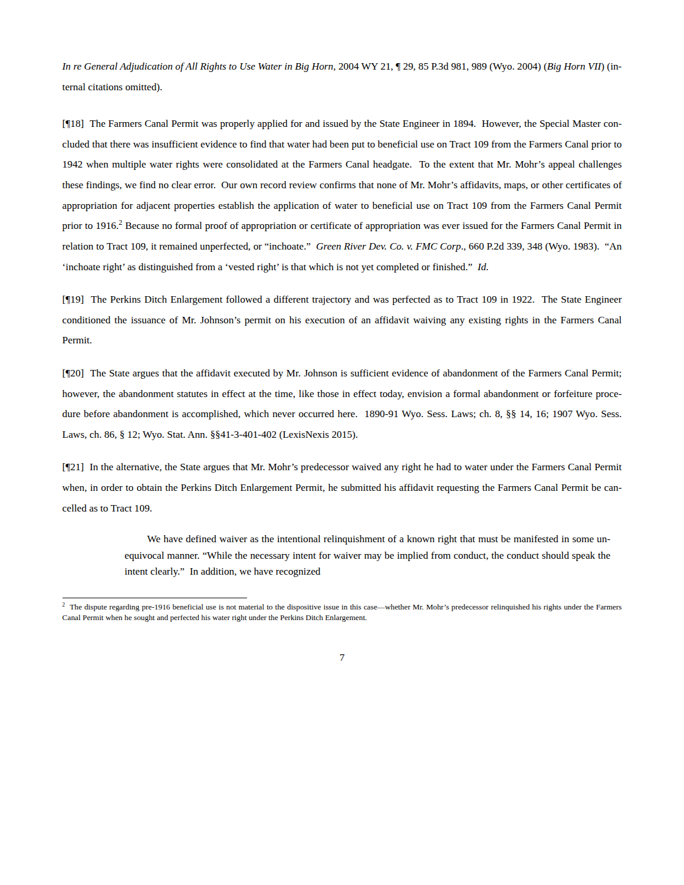In re General Adjudication of All Rights to Use Water in Big Horn, 2004 WY 21, ¶ 29, 85 P.3d 981, 989 (Wyo. 2004) (Big Horn VII) (internal citations omitted).
[¶18] The Farmers Canal Permit was properly applied for and issued by the State Engineer in 1894. However, the Special Master concluded that there was insufficient evidence to find that water had been put to beneficial use on Tract 109 from the Farmers Canal prior to 1942 when multiple water rights were consolidated at the Farmers Canal headgate. To the extent that Mr. Mohr’s appeal challenges these findings, we find no clear error. Our own record review confirms that none of Mr. Mohr’s affidavits, maps, or other certificates of appropriation for adjacent properties establish the application of water to beneficial use on Tract 109 from the Farmers Canal Permit prior to 1916.2 Because no formal proof of appropriation or certificate of appropriation was ever issued for the Farmers Canal Permit in relation to Tract 109, it remained unperfected, or “inchoate.” Green River Dev. Co. v. FMC Corp., 660 P.2d 339, 348 (Wyo. 1983). “An ‘inchoate right’ as distinguished from a ‘vested right’ is that which is not yet completed or finished.” Id.
[¶19] The Perkins Ditch Enlargement followed a different trajectory and was perfected as to Tract 109 in 1922. The State Engineer conditioned the issuance of Mr. Johnson’s permit on his execution of an affidavit waiving any existing rights in the Farmers Canal Permit.
[¶20] The State argues that the affidavit executed by Mr. Johnson is sufficient evidence of abandonment of the Farmers Canal Permit; however, the abandonment statutes in effect at the time, like those in effect today, envision a formal abandonment or forfeiture procedure before abandonment is accomplished, which never occurred here. 1890-91 Wyo. Sess. Laws; ch. 8, §§ 14, 16; 1907 Wyo. Sess. Laws, ch. 86, § 12; Wyo. Stat. Ann. §§41-3-401-402 (LexisNexis 2015).
[¶21] In the alternative, the State argues that Mr. Mohr’s predecessor waived any right he had to water under the Farmers Canal Permit when, in order to obtain the Perkins Ditch Enlargement Permit, he submitted his affidavit requesting the Farmers Canal Permit be cancelled as to Tract 109.
We have defined waiver as the intentional relinquishment of a known right that must be manifested in some unequivocal manner. “While the necessary intent for waiver may be implied from conduct, the conduct should speak the intent clearly.” In addition, we have recognized
2 The dispute regarding pre-1916 beneficial use is not material to the dispositive issue in this case―whether Mr. Mohr’s predecessor relinquished his rights under the Farmers Canal Permit when he sought and perfected his water right under the Perkins Ditch Enlargement.
7